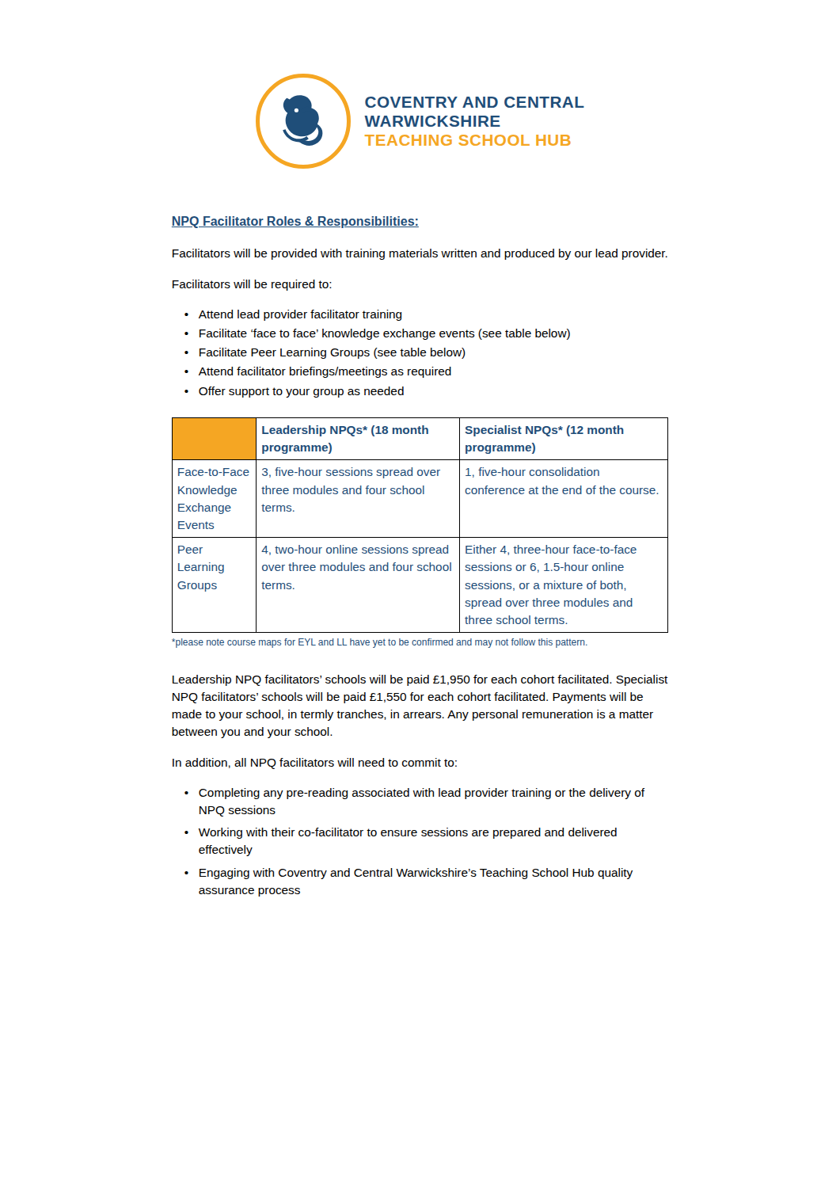COVENTRY AND CENTRAL
WARWICKSHIRE
TEACHING SCHOOL HUB
NPQ Facilitator Roles & Responsibilities:
Facilitators will be provided with training materials written and produced by our lead provider.
Facilitators will be required to:
Attend lead provider facilitator training
Facilitate ‘face to face’ knowledge exchange events (see table below)
Facilitate Peer Learning Groups (see table below)
Attend facilitator briefings/meetings as required
Offer support to your group as needed
| | Leadership NPQs* (18 month programme) | Specialist NPQs* (12 month programme) |
| Face-to-Face Knowledge Exchange Events | 3, five-hour sessions spread over three modules and four school terms. | 1, five-hour consolidation conference at the end of the course. |
| Peer Learning Groups | 4, two-hour online sessions spread over three modules and four school terms. | Either 4, three-hour face-to-face sessions or 6, 1.5-hour online sessions, or a mixture of both, spread over three modules and three school terms. |
*please note course maps for EYL and LL have yet to be confirmed and may not follow this pattern.
Leadership NPQ facilitators’ schools will be paid £1,950 for each cohort facilitated. Specialist NPQ facilitators’ schools will be paid £1,550 for each cohort facilitated. Payments will be made to your school, in termly tranches, in arrears. Any personal remuneration is a matter between you and your school.
In addition, all NPQ facilitators will need to commit to:
Completing any pre-reading associated with lead provider training or the delivery of NPQ sessions
Working with their co-facilitator to ensure sessions are prepared and delivered effectively
Engaging with Coventry and Central Warwickshire’s Teaching School Hub quality assurance process